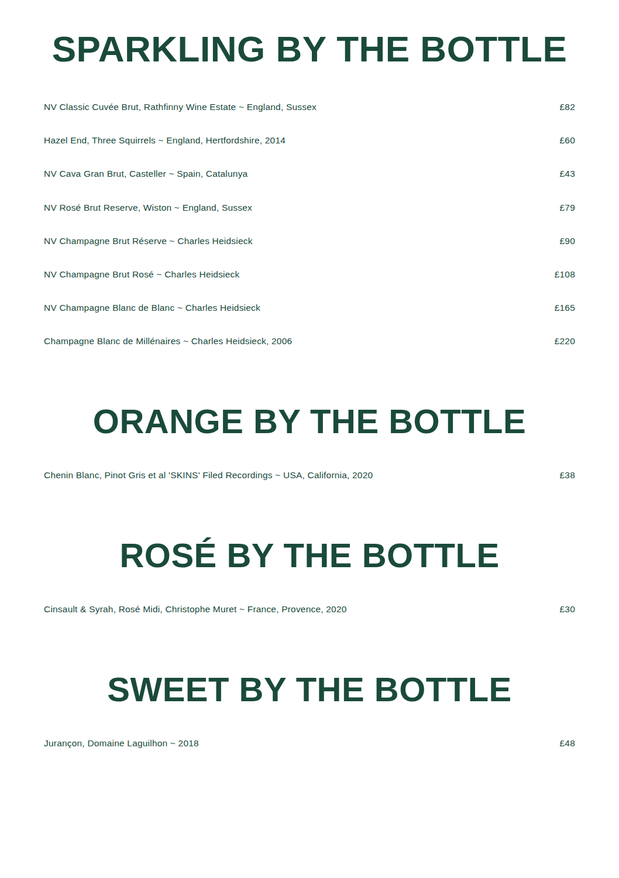Sparkling by the Bottle
NV Classic Cuvée Brut, Rathfinny Wine Estate ~ England, Sussex £82
Hazel End, Three Squirrels ~ England, Hertfordshire, 2014 £60
NV Cava Gran Brut, Casteller ~ Spain, Catalunya £43
NV Rosé Brut Reserve, Wiston ~ England, Sussex £79
NV Champagne Brut Réserve ~ Charles Heidsieck £90
NV Champagne Brut Rosé ~ Charles Heidsieck £108
NV Champagne Blanc de Blanc ~ Charles Heidsieck £165
Champagne Blanc de Millénaires ~ Charles Heidsieck, 2006 £220
Orange by the Bottle
Chenin Blanc, Pinot Gris et al 'SKINS' Filed Recordings ~ USA, California, 2020 £38
Rosé by the Bottle
Cinsault & Syrah, Rosé Midi, Christophe Muret ~ France, Provence, 2020 £30
Sweet by the Bottle
Jurançon, Domaine Laguilhon ~ 2018 £48